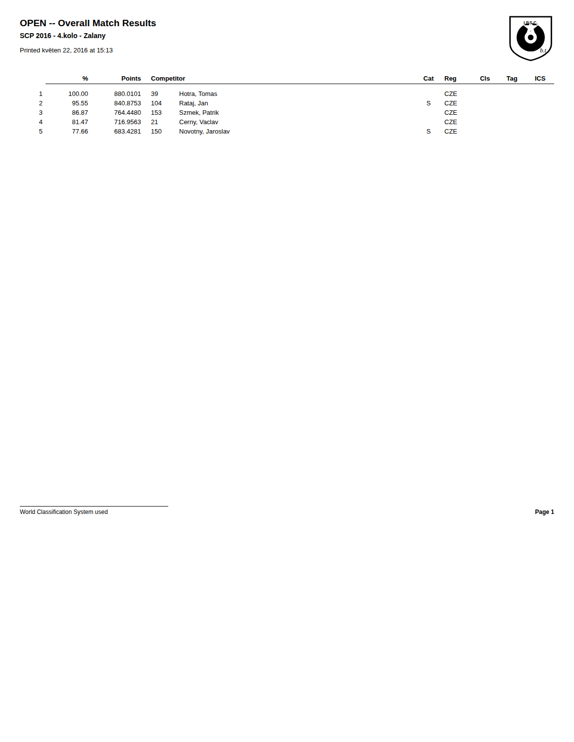I.P.S.C. b.t.
OPEN -- Overall Match Results
SCP 2016 - 4.kolo - Zalany
Printed květen 22, 2016 at 15:13
| | % | Points | Competitor | Cat | Reg | Cls | Tag | ICS |
| --- | --- | --- | --- | --- | --- | --- | --- | --- |
| 1 | 100.00 | 880.0101 | 39 | Hotra, Tomas | | CZE | | | |
| 2 | 95.55 | 840.8753 | 104 | Rataj, Jan | S | CZE | | | |
| 3 | 86.87 | 764.4480 | 153 | Szmek, Patrik | | CZE | | | |
| 4 | 81.47 | 716.9563 | 21 | Cerny, Vaclav | | CZE | | | |
| 5 | 77.66 | 683.4281 | 150 | Novotny, Jaroslav | S | CZE | | | |
World Classification System used Page 1